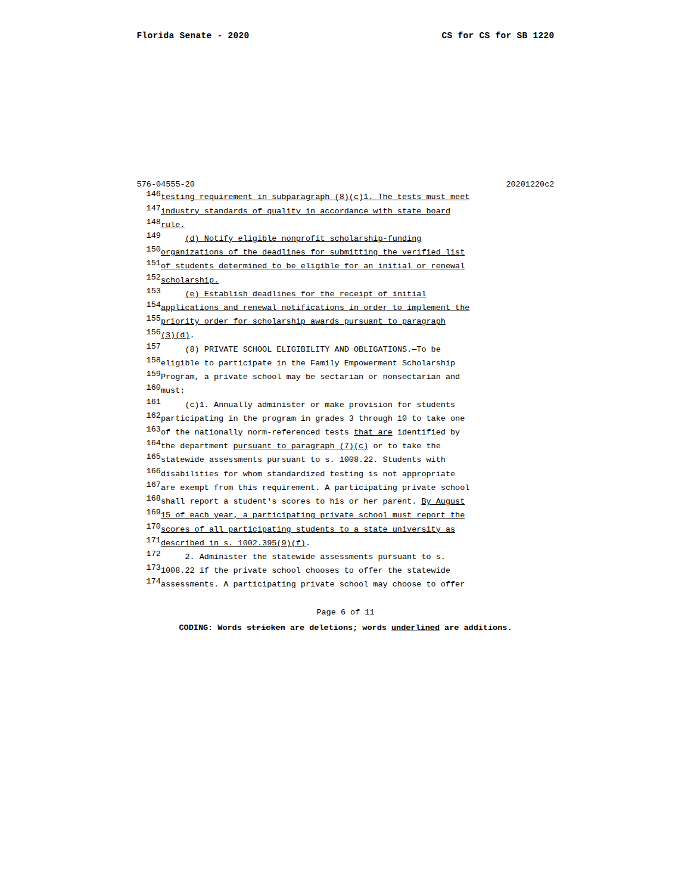Florida Senate - 2020
CS for CS for SB 1220
576-04555-20
20201220c2
| 146 | testing requirement in subparagraph (8)(c)1. The tests must meet |
| 147 | industry standards of quality in accordance with state board |
| 148 | rule. |
| 149 | (d) Notify eligible nonprofit scholarship-funding |
| 150 | organizations of the deadlines for submitting the verified list |
| 151 | of students determined to be eligible for an initial or renewal |
| 152 | scholarship. |
| 153 | (e) Establish deadlines for the receipt of initial |
| 154 | applications and renewal notifications in order to implement the |
| 155 | priority order for scholarship awards pursuant to paragraph |
| 156 | (3)(d) . |
| 157 | (8) PRIVATE SCHOOL ELIGIBILITY AND OBLIGATIONS.—To be |
| 158 | eligible to participate in the Family Empowerment Scholarship |
| 159 | Program, a private school may be sectarian or nonsectarian and |
| 160 | must: |
| 161 | (c)1. Annually administer or make provision for students |
| 162 | participating in the program in grades 3 through 10 to take one |
| 163 | of the nationally norm-referenced tests that are identified by |
| 164 | the department pursuant to paragraph (7)(c) or to take the |
| 165 | statewide assessments pursuant to s. 1008.22. Students with |
| 166 | disabilities for whom standardized testing is not appropriate |
| 167 | are exempt from this requirement. A participating private school |
| 168 | shall report a student's scores to his or her parent. By August |
| 169 | 15 of each year, a participating private school must report the |
| 170 | scores of all participating students to a state university as |
| 171 | described in s. 1002.395(9)(f) . |
| 172 | 2. Administer the statewide assessments pursuant to s. |
| 173 | 1008.22 if the private school chooses to offer the statewide |
| 174 | assessments. A participating private school may choose to offer |
Page 6 of 11
CODING: Words stricken are deletions; words underlined are additions.